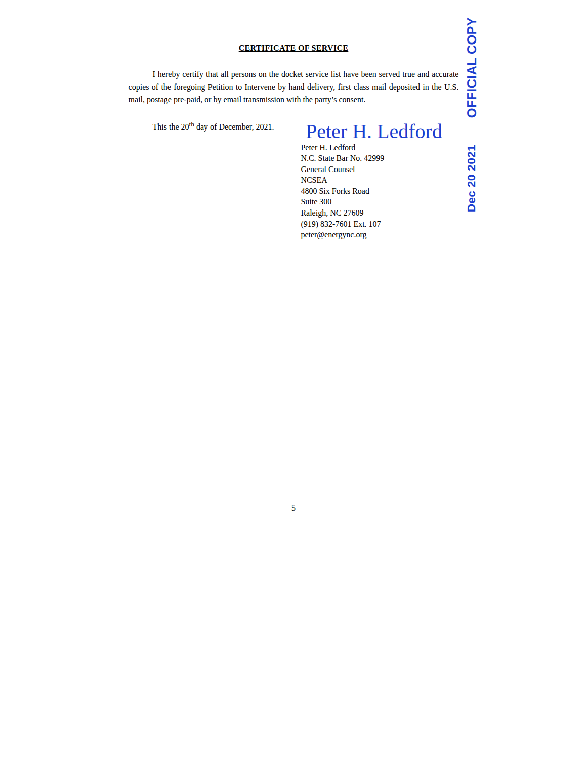OFFICIAL COPY Dec 20 2021
CERTIFICATE OF SERVICE
I hereby certify that all persons on the docket service list have been served true and accurate copies of the foregoing Petition to Intervene by hand delivery, first class mail deposited in the U.S. mail, postage pre-paid, or by email transmission with the party’s consent.
This the 20th day of December, 2021.
Peter H. Ledford
Peter H. Ledford
N.C. State Bar No. 42999
General Counsel
NCSEA
4800 Six Forks Road
Suite 300
Raleigh, NC 27609
(919) 832-7601 Ext. 107
peter@energync.org
5